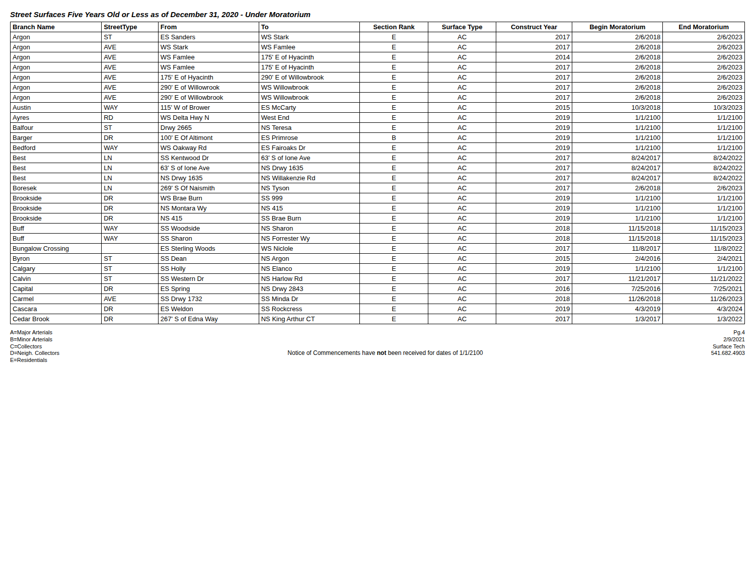Street Surfaces Five Years Old or Less as of December 31, 2020 - Under Moratorium
| Branch Name | StreetType | From | To | Section Rank | Surface Type | Construct Year | Begin Moratorium | End Moratorium |
| --- | --- | --- | --- | --- | --- | --- | --- | --- |
| Argon | ST | ES Sanders | WS Stark | E | AC | 2017 | 2/6/2018 | 2/6/2023 |
| Argon | AVE | WS Stark | WS Famlee | E | AC | 2017 | 2/6/2018 | 2/6/2023 |
| Argon | AVE | WS Famlee | 175' E of Hyacinth | E | AC | 2014 | 2/6/2018 | 2/6/2023 |
| Argon | AVE | WS Famlee | 175' E of Hyacinth | E | AC | 2017 | 2/6/2018 | 2/6/2023 |
| Argon | AVE | 175' E of Hyacinth | 290' E of Willowbrook | E | AC | 2017 | 2/6/2018 | 2/6/2023 |
| Argon | AVE | 290' E of Willowrook | WS Willowbrook | E | AC | 2017 | 2/6/2018 | 2/6/2023 |
| Argon | AVE | 290' E of Willowbrook | WS Willowbrook | E | AC | 2017 | 2/6/2018 | 2/6/2023 |
| Austin | WAY | 115' W of Brower | ES McCarty | E | AC | 2015 | 10/3/2018 | 10/3/2023 |
| Ayres | RD | WS Delta Hwy N | West End | E | AC | 2019 | 1/1/2100 | 1/1/2100 |
| Balfour | ST | Drwy 2665 | NS Teresa | E | AC | 2019 | 1/1/2100 | 1/1/2100 |
| Barger | DR | 100' E Of Altimont | ES Primrose | B | AC | 2019 | 1/1/2100 | 1/1/2100 |
| Bedford | WAY | WS Oakway Rd | ES Fairoaks Dr | E | AC | 2019 | 1/1/2100 | 1/1/2100 |
| Best | LN | SS Kentwood Dr | 63' S of Ione Ave | E | AC | 2017 | 8/24/2017 | 8/24/2022 |
| Best | LN | 63' S of Ione Ave | NS Drwy 1635 | E | AC | 2017 | 8/24/2017 | 8/24/2022 |
| Best | LN | NS Drwy 1635 | NS Willakenzie Rd | E | AC | 2017 | 8/24/2017 | 8/24/2022 |
| Boresek | LN | 269' S Of Naismith | NS Tyson | E | AC | 2017 | 2/6/2018 | 2/6/2023 |
| Brookside | DR | WS Brae Burn | SS 999 | E | AC | 2019 | 1/1/2100 | 1/1/2100 |
| Brookside | DR | NS Montara Wy | NS 415 | E | AC | 2019 | 1/1/2100 | 1/1/2100 |
| Brookside | DR | NS 415 | SS Brae Burn | E | AC | 2019 | 1/1/2100 | 1/1/2100 |
| Buff | WAY | SS Woodside | NS Sharon | E | AC | 2018 | 11/15/2018 | 11/15/2023 |
| Buff | WAY | SS Sharon | NS Forrester Wy | E | AC | 2018 | 11/15/2018 | 11/15/2023 |
| Bungalow Crossing | | ES Sterling Woods | WS Niclole | E | AC | 2017 | 11/8/2017 | 11/8/2022 |
| Byron | ST | SS Dean | NS Argon | E | AC | 2015 | 2/4/2016 | 2/4/2021 |
| Calgary | ST | SS Holly | NS Elanco | E | AC | 2019 | 1/1/2100 | 1/1/2100 |
| Calvin | ST | SS Western Dr | NS Harlow Rd | E | AC | 2017 | 11/21/2017 | 11/21/2022 |
| Capital | DR | ES Spring | NS Drwy 2843 | E | AC | 2016 | 7/25/2016 | 7/25/2021 |
| Carmel | AVE | SS Drwy 1732 | SS Minda Dr | E | AC | 2018 | 11/26/2018 | 11/26/2023 |
| Cascara | DR | ES Weldon | SS Rockcress | E | AC | 2019 | 4/3/2019 | 4/3/2024 |
| Cedar Brook | DR | 267' S of Edna Way | NS King Arthur CT | E | AC | 2017 | 1/3/2017 | 1/3/2022 |
A=Major Arterials
B=Minor Arterials
C=Collectors
D=Neigh. Collectors
E=Residentials
Notice of Commencements have not been received for dates of 1/1/2100
Pg.4
2/9/2021
Surface Tech
541.682.4903